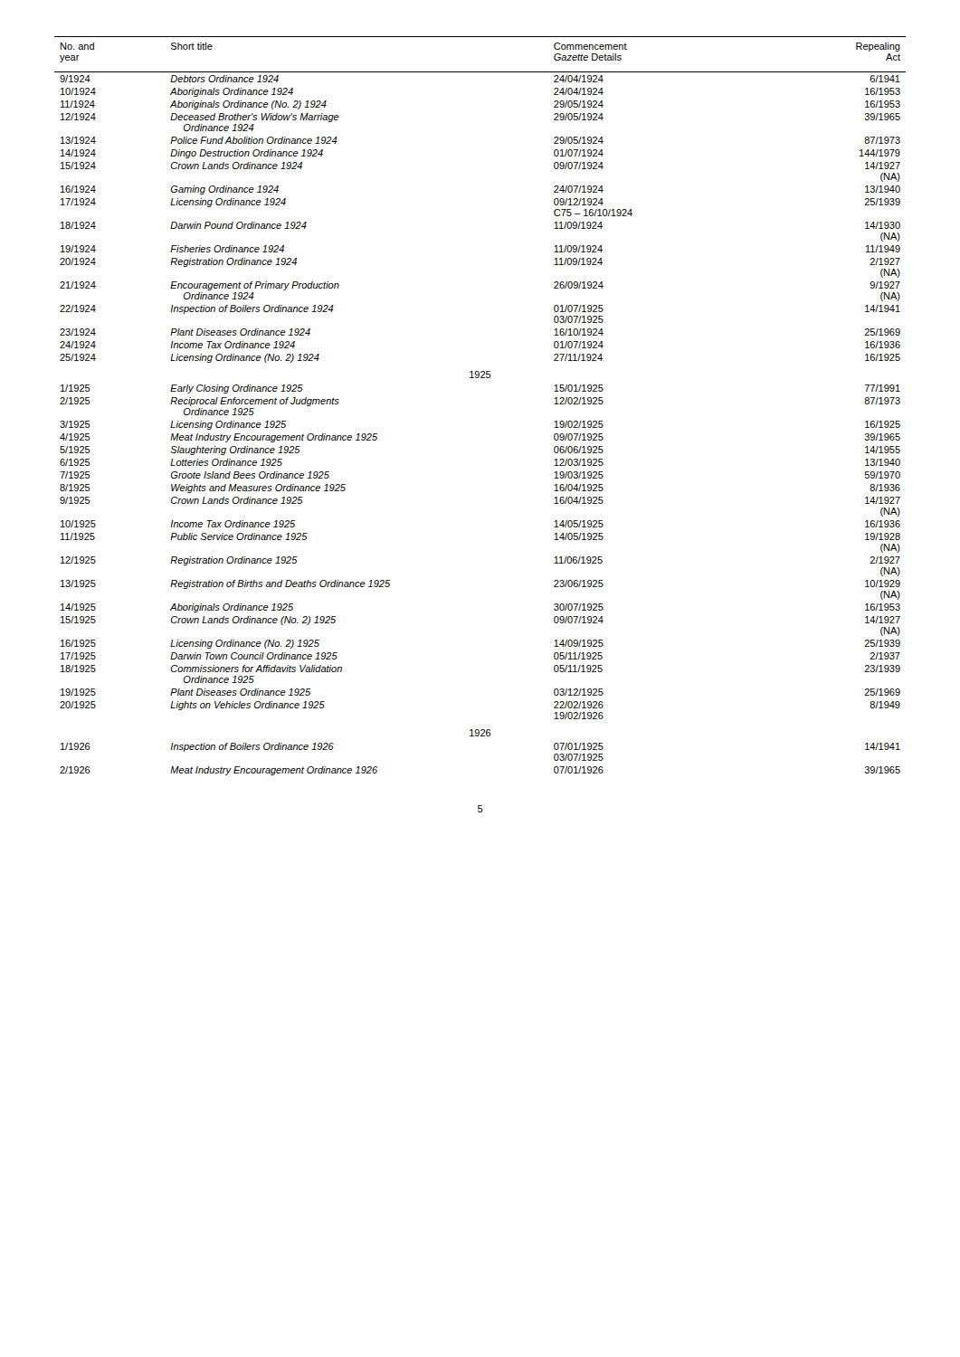| No. and year | Short title | Commencement Gazette Details | Repealing Act |
| --- | --- | --- | --- |
| 9/1924 | Debtors Ordinance 1924 | 24/04/1924 | 6/1941 |
| 10/1924 | Aboriginals Ordinance 1924 | 24/04/1924 | 16/1953 |
| 11/1924 | Aboriginals Ordinance (No. 2) 1924 | 29/05/1924 | 16/1953 |
| 12/1924 | Deceased Brother's Widow's Marriage Ordinance 1924 | 29/05/1924 | 39/1965 |
| 13/1924 | Police Fund Abolition Ordinance 1924 | 29/05/1924 | 87/1973 |
| 14/1924 | Dingo Destruction Ordinance 1924 | 01/07/1924 | 144/1979 |
| 15/1924 | Crown Lands Ordinance 1924 | 09/07/1924 | 14/1927 (NA) |
| 16/1924 | Gaming Ordinance 1924 | 24/07/1924 | 13/1940 |
| 17/1924 | Licensing Ordinance 1924 | 09/12/1924 C75 – 16/10/1924 | 25/1939 |
| 18/1924 | Darwin Pound Ordinance 1924 | 11/09/1924 | 14/1930 (NA) |
| 19/1924 | Fisheries Ordinance 1924 | 11/09/1924 | 11/1949 |
| 20/1924 | Registration Ordinance 1924 | 11/09/1924 | 2/1927 (NA) |
| 21/1924 | Encouragement of Primary Production Ordinance 1924 | 26/09/1924 | 9/1927 (NA) |
| 22/1924 | Inspection of Boilers Ordinance 1924 | 01/07/1925 03/07/1925 | 14/1941 |
| 23/1924 | Plant Diseases Ordinance 1924 | 16/10/1924 | 25/1969 |
| 24/1924 | Income Tax Ordinance 1924 | 01/07/1924 | 16/1936 |
| 25/1924 | Licensing Ordinance (No. 2) 1924 | 27/11/1924 | 16/1925 |
| 1925 |
| 1/1925 | Early Closing Ordinance 1925 | 15/01/1925 | 77/1991 |
| 2/1925 | Reciprocal Enforcement of Judgments Ordinance 1925 | 12/02/1925 | 87/1973 |
| 3/1925 | Licensing Ordinance 1925 | 19/02/1925 | 16/1925 |
| 4/1925 | Meat Industry Encouragement Ordinance 1925 | 09/07/1925 | 39/1965 |
| 5/1925 | Slaughtering Ordinance 1925 | 06/06/1925 | 14/1955 |
| 6/1925 | Lotteries Ordinance 1925 | 12/03/1925 | 13/1940 |
| 7/1925 | Groote Island Bees Ordinance 1925 | 19/03/1925 | 59/1970 |
| 8/1925 | Weights and Measures Ordinance 1925 | 16/04/1925 | 8/1936 |
| 9/1925 | Crown Lands Ordinance 1925 | 16/04/1925 | 14/1927 (NA) |
| 10/1925 | Income Tax Ordinance 1925 | 14/05/1925 | 16/1936 |
| 11/1925 | Public Service Ordinance 1925 | 14/05/1925 | 19/1928 (NA) |
| 12/1925 | Registration Ordinance 1925 | 11/06/1925 | 2/1927 (NA) |
| 13/1925 | Registration of Births and Deaths Ordinance 1925 | 23/06/1925 | 10/1929 (NA) |
| 14/1925 | Aboriginals Ordinance 1925 | 30/07/1925 | 16/1953 |
| 15/1925 | Crown Lands Ordinance (No. 2) 1925 | 09/07/1924 | 14/1927 (NA) |
| 16/1925 | Licensing Ordinance (No. 2) 1925 | 14/09/1925 | 25/1939 |
| 17/1925 | Darwin Town Council Ordinance 1925 | 05/11/1925 | 2/1937 |
| 18/1925 | Commissioners for Affidavits Validation Ordinance 1925 | 05/11/1925 | 23/1939 |
| 19/1925 | Plant Diseases Ordinance 1925 | 03/12/1925 | 25/1969 |
| 20/1925 | Lights on Vehicles Ordinance 1925 | 22/02/1926 19/02/1926 | 8/1949 |
| 1926 |
| 1/1926 | Inspection of Boilers Ordinance 1926 | 07/01/1925 03/07/1925 | 14/1941 |
| 2/1926 | Meat Industry Encouragement Ordinance 1926 | 07/01/1926 | 39/1965 |
5